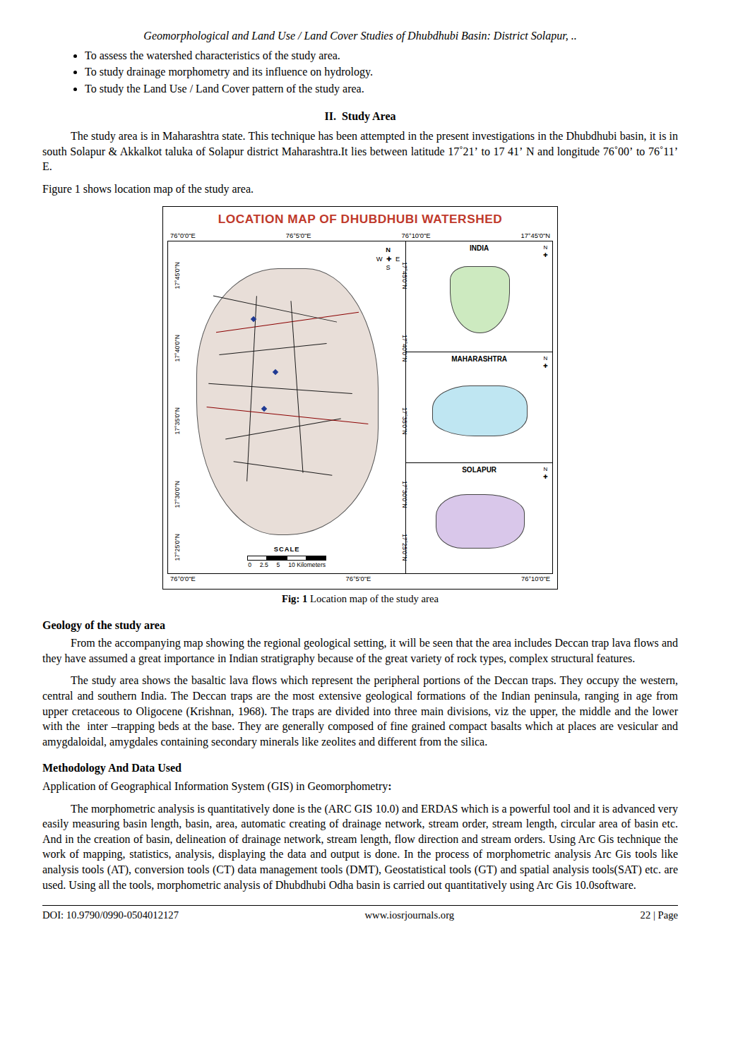Geomorphological and Land Use / Land Cover Studies of Dhubdhubi Basin: District Solapur, ..
To assess the watershed characteristics of the study area.
To study drainage morphometry and its influence on hydrology.
To study the Land Use / Land Cover pattern of the study area.
II. Study Area
The study area is in Maharashtra state. This technique has been attempted in the present investigations in the Dhubdhubi basin, it is in south Solapur & Akkalkot taluka of Solapur district Maharashtra.It lies between latitude 17˚21ʼ to 17 41ʼ N and longitude 76˚00ʼ to 76˚11ʼ E.
Figure 1 shows location map of the study area.
LOCATION MAP OF DHUBDHUBI WATERSHED
76°0'0"E 76°5'0"E 76°10'0"E 17°45'0"N
17°45'0"N 17°40'0"N 17°35'0"N 17°30'0"N 17°25'0"N
17°45'0"N 17°40'0"N 17°35'0"N 17°30'0"N 17°25'0"N
N
W ✚ E
S
SCALE
02.5510 Kilometers
INDIA
N
✚
MAHARASHTRA
N
✚
SOLAPUR
N
✚
76°0'0"E 76°5'0"E 76°10'0"E
Fig: 1 Location map of the study area
Geology of the study area
From the accompanying map showing the regional geological setting, it will be seen that the area includes Deccan trap lava flows and they have assumed a great importance in Indian stratigraphy because of the great variety of rock types, complex structural features.
The study area shows the basaltic lava flows which represent the peripheral portions of the Deccan traps. They occupy the western, central and southern India. The Deccan traps are the most extensive geological formations of the Indian peninsula, ranging in age from upper cretaceous to Oligocene (Krishnan, 1968). The traps are divided into three main divisions, viz the upper, the middle and the lower with the inter –trapping beds at the base. They are generally composed of fine grained compact basalts which at places are vesicular and amygdaloidal, amygdales containing secondary minerals like zeolites and different from the silica.
Methodology And Data Used
Application of Geographical Information System (GIS) in Geomorphometry:
The morphometric analysis is quantitatively done is the (ARC GIS 10.0) and ERDAS which is a powerful tool and it is advanced very easily measuring basin length, basin, area, automatic creating of drainage network, stream order, stream length, circular area of basin etc. And in the creation of basin, delineation of drainage network, stream length, flow direction and stream orders. Using Arc Gis technique the work of mapping, statistics, analysis, displaying the data and output is done. In the process of morphometric analysis Arc Gis tools like analysis tools (AT), conversion tools (CT) data management tools (DMT), Geostatistical tools (GT) and spatial analysis tools(SAT) etc. are used. Using all the tools, morphometric analysis of Dhubdhubi Odha basin is carried out quantitatively using Arc Gis 10.0software.
DOI: 10.9790/0990-0504012127 www.iosrjournals.org 22 | Page